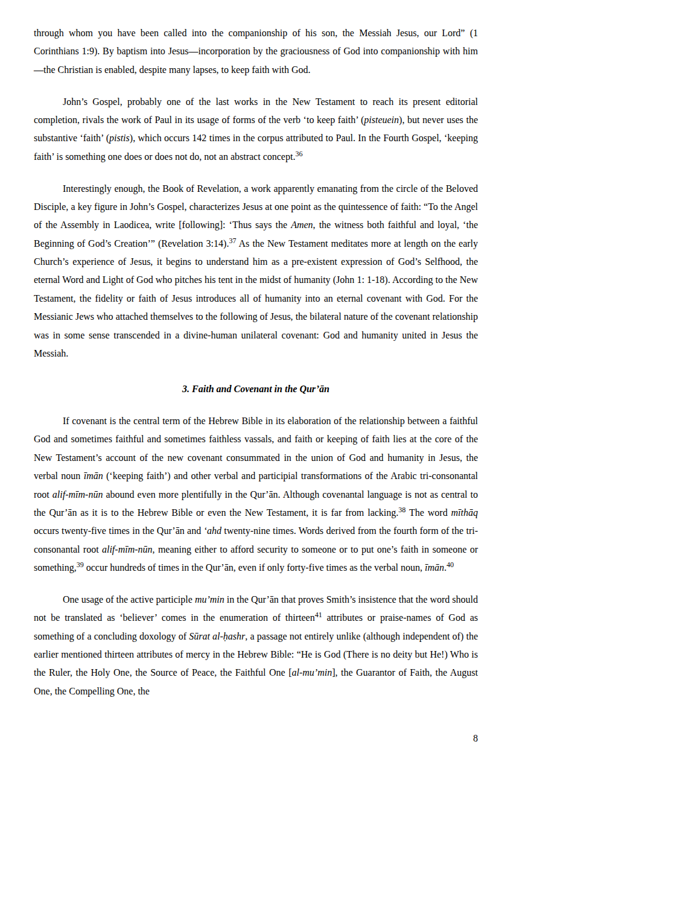through whom you have been called into the companionship of his son, the Messiah Jesus, our Lord” (1 Corinthians 1:9). By baptism into Jesus—incorporation by the graciousness of God into companionship with him—the Christian is enabled, despite many lapses, to keep faith with God.
John’s Gospel, probably one of the last works in the New Testament to reach its present editorial completion, rivals the work of Paul in its usage of forms of the verb ‘to keep faith’ (pisteuein), but never uses the substantive ‘faith’ (pistis), which occurs 142 times in the corpus attributed to Paul. In the Fourth Gospel, ‘keeping faith’ is something one does or does not do, not an abstract concept.36
Interestingly enough, the Book of Revelation, a work apparently emanating from the circle of the Beloved Disciple, a key figure in John’s Gospel, characterizes Jesus at one point as the quintessence of faith: “To the Angel of the Assembly in Laodicea, write [following]: ‘Thus says the Amen, the witness both faithful and loyal, ‘the Beginning of God’s Creation’” (Revelation 3:14).37 As the New Testament meditates more at length on the early Church’s experience of Jesus, it begins to understand him as a pre-existent expression of God’s Selfhood, the eternal Word and Light of God who pitches his tent in the midst of humanity (John 1: 1-18). According to the New Testament, the fidelity or faith of Jesus introduces all of humanity into an eternal covenant with God. For the Messianic Jews who attached themselves to the following of Jesus, the bilateral nature of the covenant relationship was in some sense transcended in a divine-human unilateral covenant: God and humanity united in Jesus the Messiah.
3. Faith and Covenant in the Qur’ān
If covenant is the central term of the Hebrew Bible in its elaboration of the relationship between a faithful God and sometimes faithful and sometimes faithless vassals, and faith or keeping of faith lies at the core of the New Testament’s account of the new covenant consummated in the union of God and humanity in Jesus, the verbal noun īmān (‘keeping faith’) and other verbal and participial transformations of the Arabic tri-consonantal root alif-mīm-nūn abound even more plentifully in the Qur’ān. Although covenantal language is not as central to the Qur’ān as it is to the Hebrew Bible or even the New Testament, it is far from lacking.38 The word mīthāq occurs twenty-five times in the Qur’ān and ‘ahd twenty-nine times. Words derived from the fourth form of the tri-consonantal root alif-mīm-nūn, meaning either to afford security to someone or to put one’s faith in someone or something,39 occur hundreds of times in the Qur’ān, even if only forty-five times as the verbal noun, īmān.40
One usage of the active participle mu’min in the Qur’ān that proves Smith’s insistence that the word should not be translated as ‘believer’ comes in the enumeration of thirteen41 attributes or praise-names of God as something of a concluding doxology of Sūrat al-ḥashr, a passage not entirely unlike (although independent of) the earlier mentioned thirteen attributes of mercy in the Hebrew Bible: “He is God (There is no deity but He!) Who is the Ruler, the Holy One, the Source of Peace, the Faithful One [al-mu’min], the Guarantor of Faith, the August One, the Compelling One, the
8